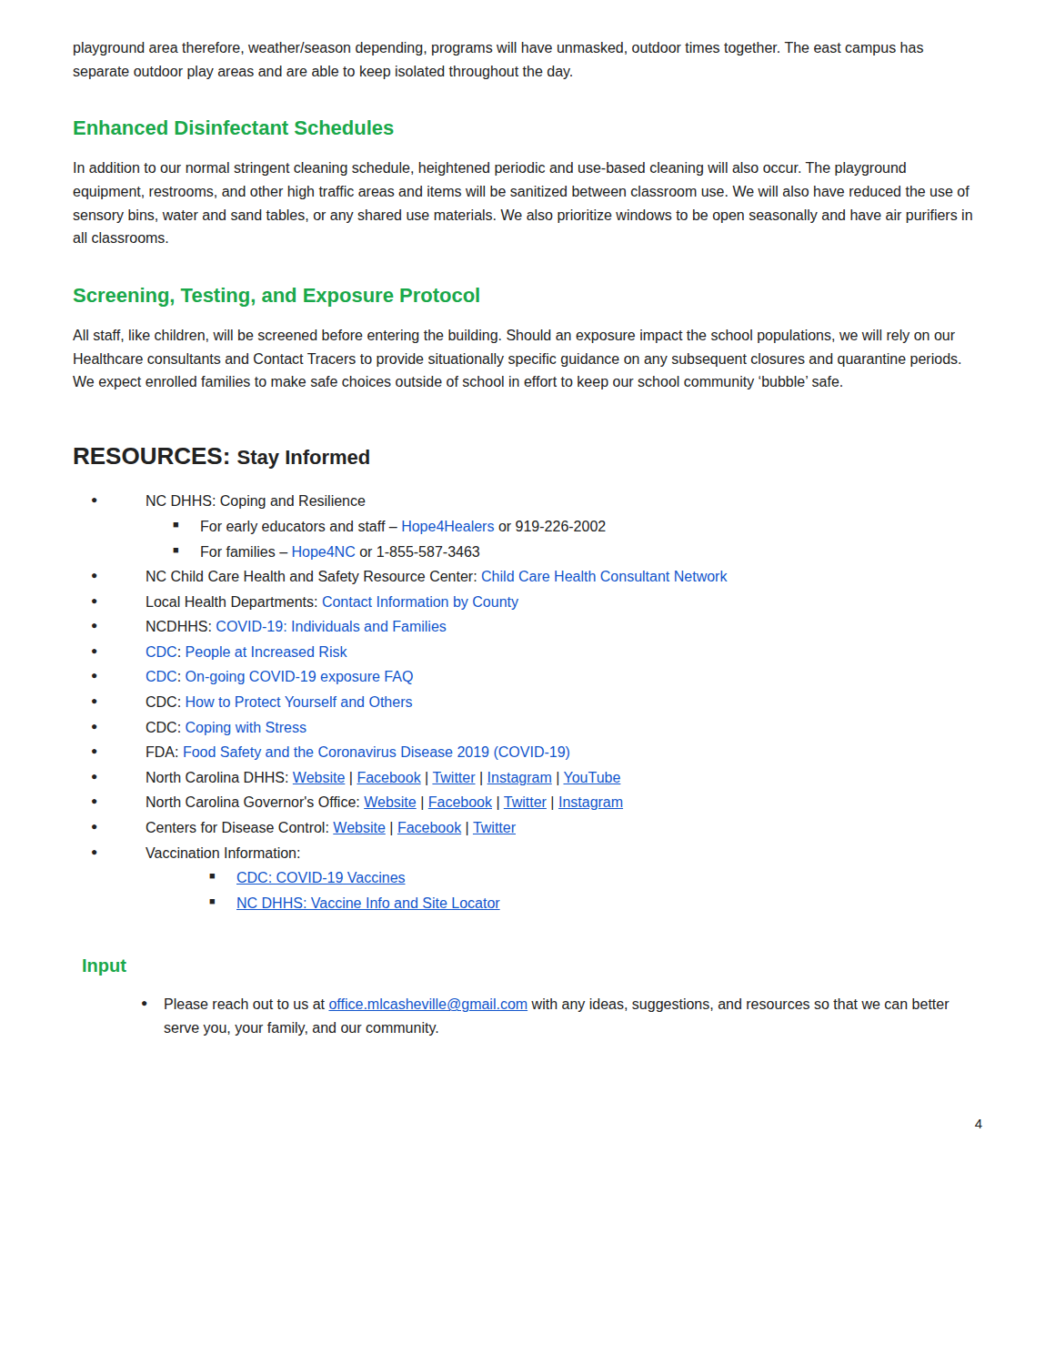playground area therefore, weather/season depending, programs will have unmasked, outdoor times together. The east campus has separate outdoor play areas and are able to keep isolated throughout the day.
Enhanced Disinfectant Schedules
In addition to our normal stringent cleaning schedule, heightened periodic and use-based cleaning will also occur. The playground equipment, restrooms, and other high traffic areas and items will be sanitized between classroom use. We will also have reduced the use of sensory bins, water and sand tables, or any shared use materials. We also prioritize windows to be open seasonally and have air purifiers in all classrooms.
Screening, Testing, and Exposure Protocol
All staff, like children, will be screened before entering the building. Should an exposure impact the school populations, we will rely on our Healthcare consultants and Contact Tracers to provide situationally specific guidance on any subsequent closures and quarantine periods. We expect enrolled families to make safe choices outside of school in effort to keep our school community ‘bubble’ safe.
RESOURCES: Stay Informed
NC DHHS: Coping and Resilience
For early educators and staff – Hope4Healers or 919-226-2002
For families – Hope4NC or 1-855-587-3463
NC Child Care Health and Safety Resource Center: Child Care Health Consultant Network
Local Health Departments: Contact Information by County
NCDHHS: COVID-19: Individuals and Families
CDC: People at Increased Risk
CDC: On-going COVID-19 exposure FAQ
CDC: How to Protect Yourself and Others
CDC: Coping with Stress
FDA: Food Safety and the Coronavirus Disease 2019 (COVID-19)
North Carolina DHHS: Website | Facebook | Twitter | Instagram | YouTube
North Carolina Governor's Office: Website | Facebook | Twitter | Instagram
Centers for Disease Control: Website | Facebook | Twitter
Vaccination Information:
CDC: COVID-19 Vaccines
NC DHHS: Vaccine Info and Site Locator
Input
Please reach out to us at office.mlcasheville@gmail.com with any ideas, suggestions, and resources so that we can better serve you, your family, and our community.
4